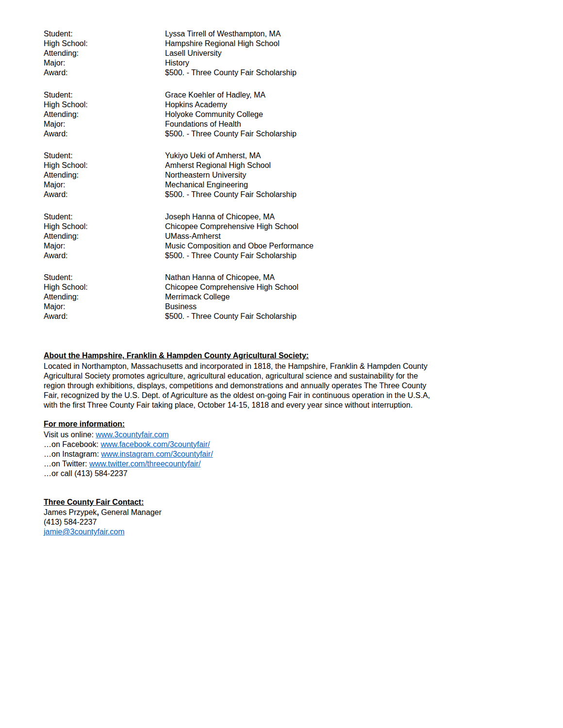| Student: | Lyssa Tirrell of Westhampton, MA |
| High School: | Hampshire Regional High School |
| Attending: | Lasell University |
| Major: | History |
| Award: | $500. - Three County Fair Scholarship |
| Student: | Grace Koehler of Hadley, MA |
| High School: | Hopkins Academy |
| Attending: | Holyoke Community College |
| Major: | Foundations of Health |
| Award: | $500. - Three County Fair Scholarship |
| Student: | Yukiyo Ueki of Amherst, MA |
| High School: | Amherst Regional High School |
| Attending: | Northeastern University |
| Major: | Mechanical Engineering |
| Award: | $500. - Three County Fair Scholarship |
| Student: | Joseph Hanna of Chicopee, MA |
| High School: | Chicopee Comprehensive High School |
| Attending: | UMass-Amherst |
| Major: | Music Composition and Oboe Performance |
| Award: | $500. - Three County Fair Scholarship |
| Student: | Nathan Hanna of Chicopee, MA |
| High School: | Chicopee Comprehensive High School |
| Attending: | Merrimack College |
| Major: | Business |
| Award: | $500. - Three County Fair Scholarship |
About the Hampshire, Franklin & Hampden County Agricultural Society:
Located in Northampton, Massachusetts and incorporated in 1818, the Hampshire, Franklin & Hampden County Agricultural Society promotes agriculture, agricultural education, agricultural science and sustainability for the region through exhibitions, displays, competitions and demonstrations and annually operates The Three County Fair, recognized by the U.S. Dept. of Agriculture as the oldest on-going Fair in continuous operation in the U.S.A, with the first Three County Fair taking place, October 14-15, 1818 and every year since without interruption.
For more information:
Visit us online: www.3countyfair.com
…on Facebook: www.facebook.com/3countyfair/
…on Instagram: www.instagram.com/3countyfair/
…on Twitter: www.twitter.com/threecountyfair/
…or call (413) 584-2237
Three County Fair Contact:
James Przypek, General Manager
(413) 584-2237
jamie@3countyfair.com